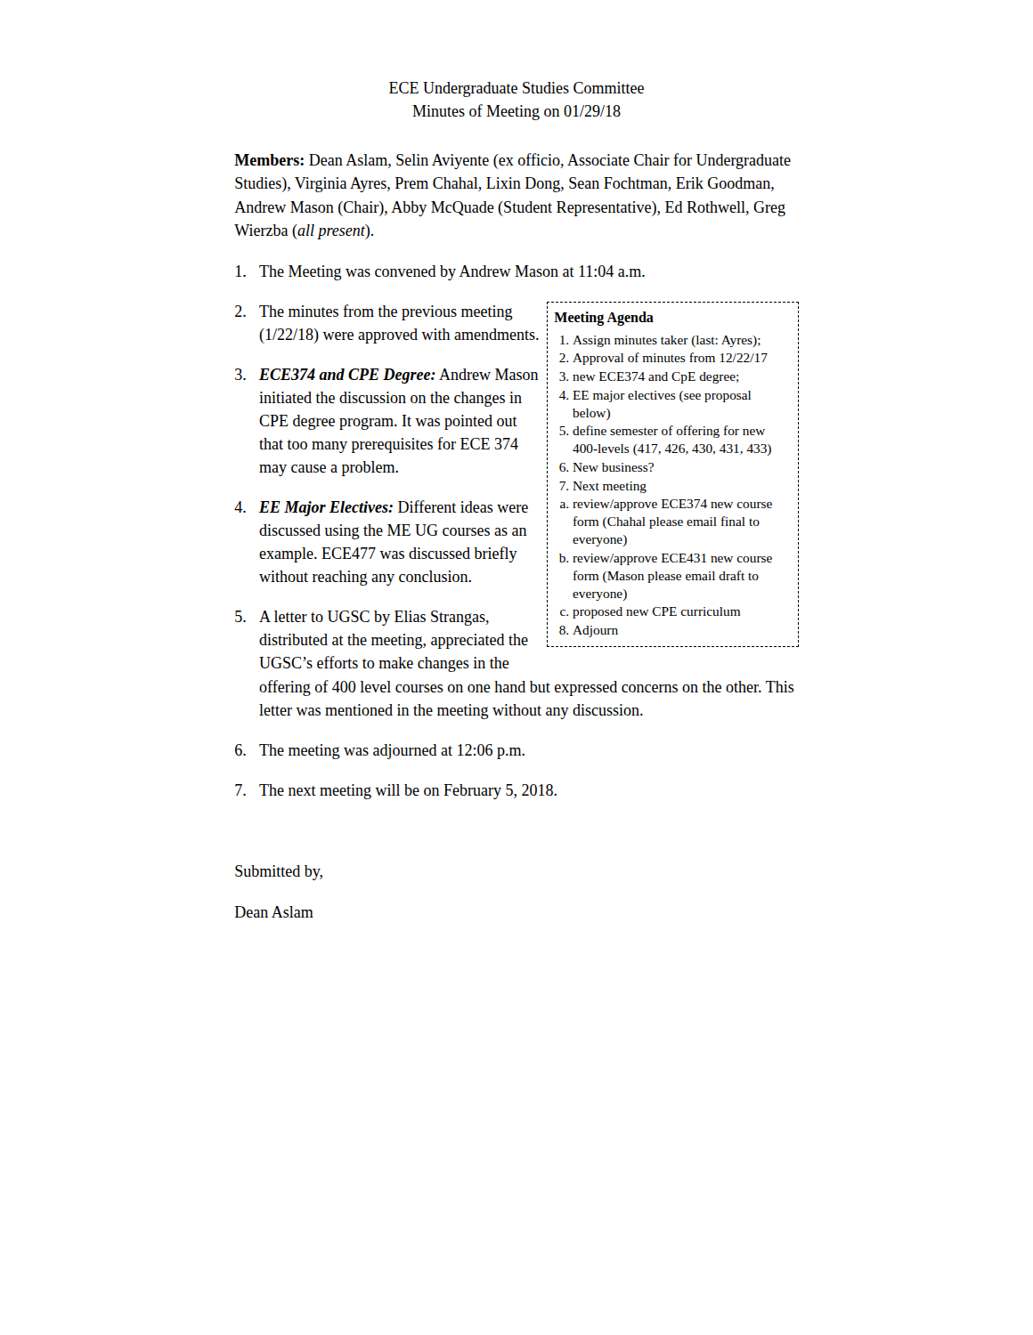ECE Undergraduate Studies Committee
Minutes of Meeting on 01/29/18
Members: Dean Aslam, Selin Aviyente (ex officio, Associate Chair for Undergraduate Studies), Virginia Ayres, Prem Chahal, Lixin Dong, Sean Fochtman, Erik Goodman, Andrew Mason (Chair), Abby McQuade (Student Representative), Ed Rothwell, Greg Wierzba (all present).
1. The Meeting was convened by Andrew Mason at 11:04 a.m.
Meeting Agenda
Assign minutes taker (last: Ayres);
Approval of minutes from 12/22/17
new ECE374 and CpE degree;
EE major electives (see proposal below)
define semester of offering for new 400-levels (417, 426, 430, 431, 433)
New business?
Next meeting
review/approve ECE374 new course form (Chahal please email final to everyone)
review/approve ECE431 new course form (Mason please email draft to everyone)
proposed new CPE curriculum
Adjourn
2. The minutes from the previous meeting (1/22/18) were approved with amendments.
3. ECE374 and CPE Degree: Andrew Mason initiated the discussion on the changes in CPE degree program. It was pointed out that too many prerequisites for ECE 374 may cause a problem.
4. EE Major Electives: Different ideas were discussed using the ME UG courses as an example. ECE477 was discussed briefly without reaching any conclusion.
5. A letter to UGSC by Elias Strangas, distributed at the meeting, appreciated the UGSC’s efforts to make changes in the offering of 400 level courses on one hand but expressed concerns on the other. This letter was mentioned in the meeting without any discussion.
6. The meeting was adjourned at 12:06 p.m.
7. The next meeting will be on February 5, 2018.
Submitted by,
Dean Aslam